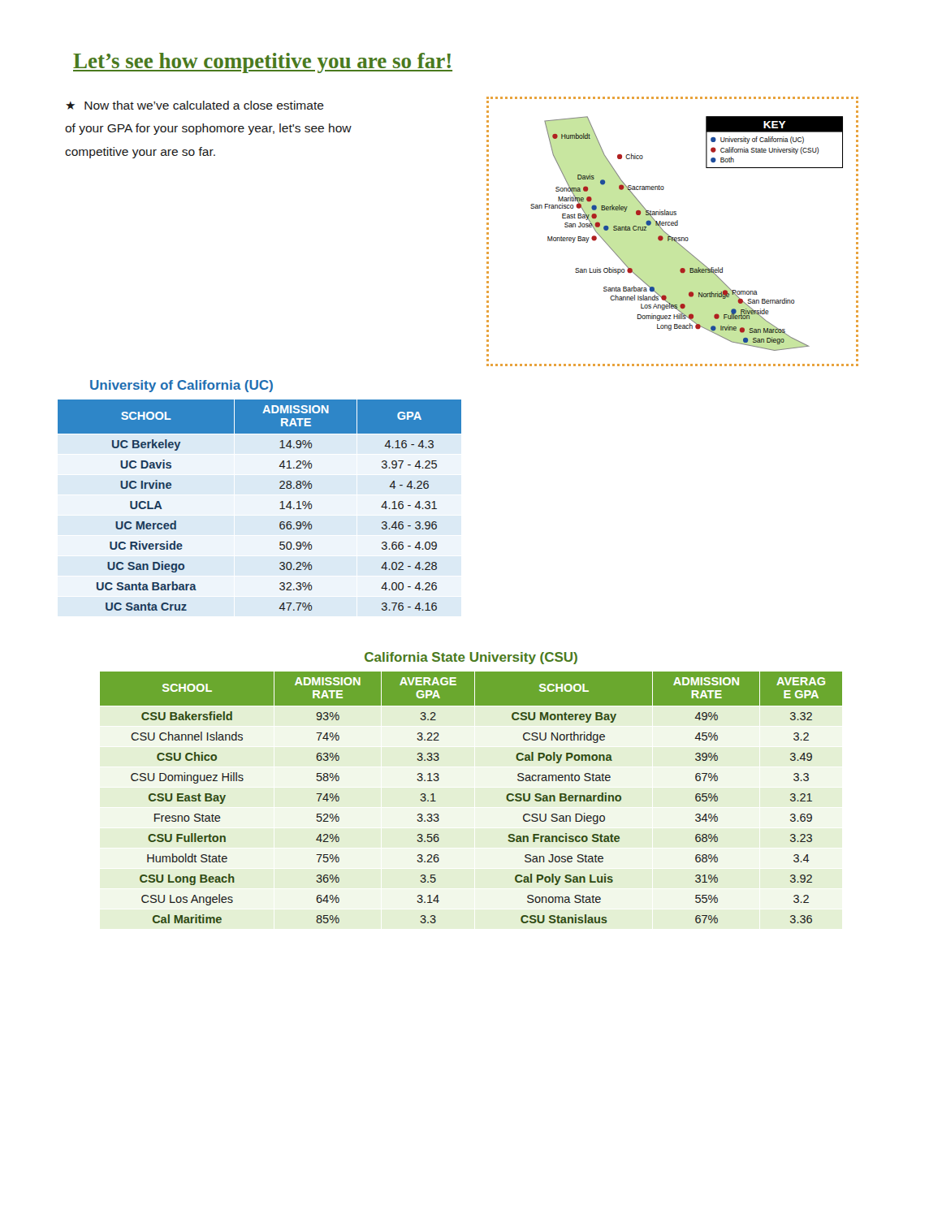Let’s see how competitive you are so far!
★ Now that we’ve calculated a close estimate
of your GPA for your sophomore year, let's see how
competitive your are so far.
University of California (UC)
| SCHOOL | ADMISSION RATE | GPA |
| --- | --- | --- |
| UC Berkeley | 14.9% | 4.16 - 4.3 |
| UC Davis | 41.2% | 3.97 - 4.25 |
| UC Irvine | 28.8% | 4 - 4.26 |
| UCLA | 14.1% | 4.16 - 4.31 |
| UC Merced | 66.9% | 3.46 - 3.96 |
| UC Riverside | 50.9% | 3.66 - 4.09 |
| UC San Diego | 30.2% | 4.02 - 4.28 |
| UC Santa Barbara | 32.3% | 4.00 - 4.26 |
| UC Santa Cruz | 47.7% | 3.76 - 4.16 |
California State University (CSU)
| SCHOOL | ADMISSION RATE | AVERAGE GPA | SCHOOL | ADMISSION RATE | AVERAG E GPA |
| --- | --- | --- | --- | --- | --- |
| CSU Bakersfield | 93% | 3.2 | CSU Monterey Bay | 49% | 3.32 |
| CSU Channel Islands | 74% | 3.22 | CSU Northridge | 45% | 3.2 |
| CSU Chico | 63% | 3.33 | Cal Poly Pomona | 39% | 3.49 |
| CSU Dominguez Hills | 58% | 3.13 | Sacramento State | 67% | 3.3 |
| CSU East Bay | 74% | 3.1 | CSU San Bernardino | 65% | 3.21 |
| Fresno State | 52% | 3.33 | CSU San Diego | 34% | 3.69 |
| CSU Fullerton | 42% | 3.56 | San Francisco State | 68% | 3.23 |
| Humboldt State | 75% | 3.26 | San Jose State | 68% | 3.4 |
| CSU Long Beach | 36% | 3.5 | Cal Poly San Luis | 31% | 3.92 |
| CSU Los Angeles | 64% | 3.14 | Sonoma State | 55% | 3.2 |
| Cal Maritime | 85% | 3.3 | CSU Stanislaus | 67% | 3.36 |